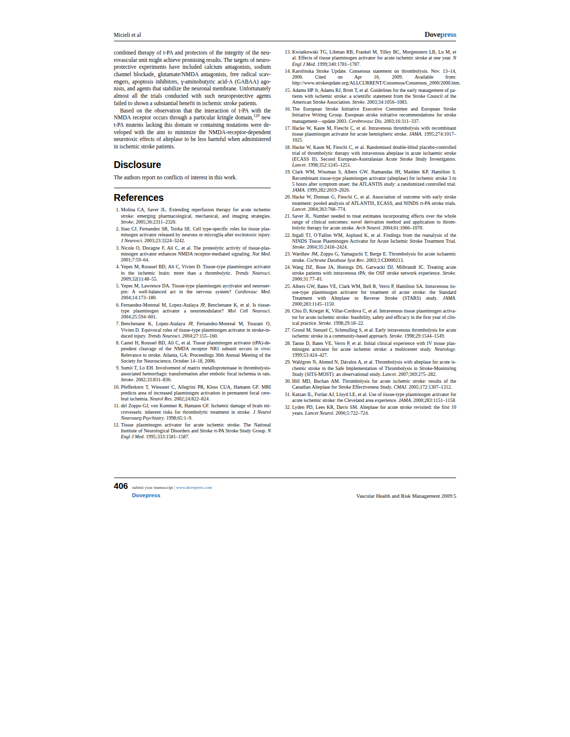Micieli et al
Dove press
combined therapy of t-PA and protectors of the integrity of the neurovascular unit might achieve promising results. The targets of neuroprotective experiments have included calcium antagonists, sodium channel blockade, glutamate/NMDA antagonists, free radical scavengers, apoptosis inhibitors, γ-aminobutyric acid-A (GABAA) agonists, and agents that stabilize the neuronal membrane. Unfortunately almost all the trials conducted with such neuroprotective agents failed to shown a substantial benefit in ischemic stroke patients.
Based on the observation that the interaction of t-PA with the NMDA receptor occurs through a particular kringle domain,120 new t-PA muteins lacking this domain or containing mutations were developed with the aim to minimize the NMDA-receptor-dependent neurotoxic effects of alteplase to be less harmful when administered in ischemic stroke patients.
Disclosure
The authors report no conflicts of interest in this work.
References
Molina CA, Saver JL. Extending reperfusion therapy for acute ischemic stroke: emerging pharmacological, mechanical, and imaging strategies. Stroke. 2005;36:2311–2320.
Siao CJ, Fernandez SR, Tsirka SE. Cell type-specific roles for tissue plasminogen activator released by neurons or microglia after excitotoxic injury. J Neurosci. 2003;23:3224–3242.
Nicole O, Docagne F, Ali C, et al. The proteolytic activity of tissue-plasminogen activator enhances NMDA receptor-mediated signaling. Nat Med. 2001;7:59–64.
Yepes M, Roussel BD, Ali C, Vivien D. Tissue-type plasminogen activator in the ischemic brain: more than a thrombolytic. Trends Neurosci. 2009;32(1):48–55.
Yepes M, Lawrence DA. Tissue-type plasminogen ayctivator and neuroserpin: A well-balanced act in the nervous system? Cardiovasc Med. 2004;14:173–180.
Fernandez-Monreal M, Lopez-Atalaya JP, Benchenane K, et al. Is tissue-type plasminogen activator a neuromodulator? Mol Cell Neurosci. 2004;25:594–601.
Benchenane K, Lopez-Atalaya JP, Fernandez-Monreal M, Touzani O, Vivien D. Equivocal roles of tissue-type plasminogen activator in stroke-induced injury. Trends Neurosci. 2004;27:155–160.
Castel H, Roussel BD, Ali C, et al. Tissue plasminogen activator (tPA)-dependent cleavage of the NMDA receptor NR1 subunit occurs in vivo: Relevance to stroke. Atlanta, GA: Proceedings 36th Annual Meeting of the Society for Neuroscience, October 14–18, 2006.
Sumii T, Lo EH. Involvement of matrix metalloproteinase in thrombolysis-associated hemorrhagic transformation after embolic focal ischemia in rats. Stroke. 2002;33:831–836.
Pfefferkorn T, Wiessner C, Allegrini PR, Kloss CUA, Hamann GF. MRI predicts area of increased plasminogen activation in permanent focal cerebral ischemia. Neurol Res. 2002;24:822–824.
del Zoppo GJ, von Kummer R, Hamann GF. Ischemic damage of brain microvessels: inherent risks for thrombolytic treatment in stroke. J Neurol Neurosurg Psychiatry. 1998;65:1–9.
Tissue plasminogen activator for acute ischemic stroke. The National Institute of Neurological Disorders and Stroke rt-PA Stroke Study Group. N Engl J Med. 1995;333:1581–1587.
Kwiatkowski TG, Libman RB, Frankel M, Tilley BC, Morgenstern LB, Lu M, et al. Effects of tissue plasminogen activator for acute ischemic stroke at one year. N Engl J Med. 1999;340:1781–1787.
Karolinska Stroke Update. Consensus statement on thrombolysis. Nov. 13–14, 2006. Cited on Apr 16, 2009. Available from: http://www.strokeupdate.org/ALLCURRENT/Consensus/Consensus_2000/2000.htm.
Adams HP Jr, Adams RJ, Brott T, et al. Guidelines for the early management of patients with ischemic stroke: a scientific statement from the Stroke Council of the American Stroke Association. Stroke. 2003;34:1056–1083.
The European Stroke Initiative Executive Committee and European Stroke Initiative Writing Group. European stroke initiative recommendations for stroke management—update 2003. Cerebrovasc Dis. 2003;16:311–337.
Hacke W, Kaste M, Fieschi C, et al. Intravenous thrombolysis with recombinant tissue plasminogen activator for acute hemispheric stroke. JAMA. 1995;274:1017–1025.
Hacke W, Kaste M, Fieschi C, et al. Randomised double-blind placebo-controlled trial of thrombolytic therapy with intravenous alteplase in acute ischaemic stroke (ECASS II). Second European-Australasian Acute Stroke Study Investigators. Lancet. 1998;352:1245–1251.
Clark WM, Wissman S, Albers GW, Jhamandas JH, Madden KP, Hamilton S. Recombinant tissue-type plasminogen activator (alteplase) for ischemic stroke 3 to 5 hours after symptom onset: the ATLANTIS study: a randomized controlled trial. JAMA. 1999;282:2019–2026.
Hacke W, Donnan G, Fieschi C, et al. Association of outcome with early stroke treatment: pooled analysis of ATLANTIS, ECASS, and NINDS rt-PA stroke trials. Lancet. 2004;363:768–774.
Saver JL. Number needed to treat estimates incorporating effects over the whole range of clinical outcomes: novel derivation method and application to thrombolytic therapy for acute stroke. Arch Neurol. 2004;61:1066–1070.
Ingall TJ, O’Fallon WM, Asplund K, et al. Findings from the reanalysis of the NINDS Tissue Plasminogen Activator for Acute Ischemic Stroke Treatment Trial. Stroke. 2004;35:2418–2424.
Wardlaw JM, Zoppo G, Yamaguchi T, Berge E. Thrombolysis for acute ischaemic stroke. Cochrane Database Syst Rev. 2003;3:CD000213.
Wang DZ, Rose JA, Honings DS, Garwacki DJ, Milbrandt JC. Treating acute stroke patients with intravenous tPA: the OSF stroke network experience. Stroke. 2000;31:77–81.
Albers GW, Bates VE, Clark WM, Bell R, Verro P, Hamilton SA. Intravenous tissue-type plasminogen activator for treatment of acute stroke: the Standard Treatment with Alteplase to Reverse Stroke (STARS) study. JAMA. 2000;283:1145–1150.
Chiu D, Krieger K, Villar-Cordova C, et al. Intravenous tissue plasminogen activator for acute ischemic stroke: feasibility, safety and efficacy in the first year of clinical practice. Stroke. 1998;29:18–22.
Grond M, Stenzel C, Schmulling S, et al. Early intravenous thrombolysis for acute ischemic stroke in a community-based approach. Stroke. 1998;29:1544–1549.
Tanne D, Bates VE, Verro P, et al. Initial clinical experience with IV tissue plasminogen activator for acute ischemic stroke: a multicenter study. Neurology. 1999;53:424–427.
Wahlgren N, Ahmed N, Dávalos A, et al. Thrombolysis with alteplase for acute ischemic stroke in the Safe Implementation of Thrombolysis in Stroke-Monitoring Study (SITS-MOST): an observational study. Lancet. 2007;369:275–282.
Hill MD, Buchan AM. Thrombolysis for acute ischemic stroke: results of the Canadian Alteplase for Stroke Effectiveness Study. CMAJ. 2005;172:1307–1312.
Katzan IL, Furlan AJ, Lloyd LE, et al. Use of tissue-type plasminogen activator for acute ischemic stroke: the Cleveland area experience. JAMA. 2000;283:1151–1158.
Lyden PD, Lees KR, Davis SM. Alteplase for acute stroke revisited: the first 10 years. Lancet Neurol. 2006;5:722–724.
406
submit your manuscript | www.dovepress.com
Dovepress
Vascular Health and Risk Management 2009:5